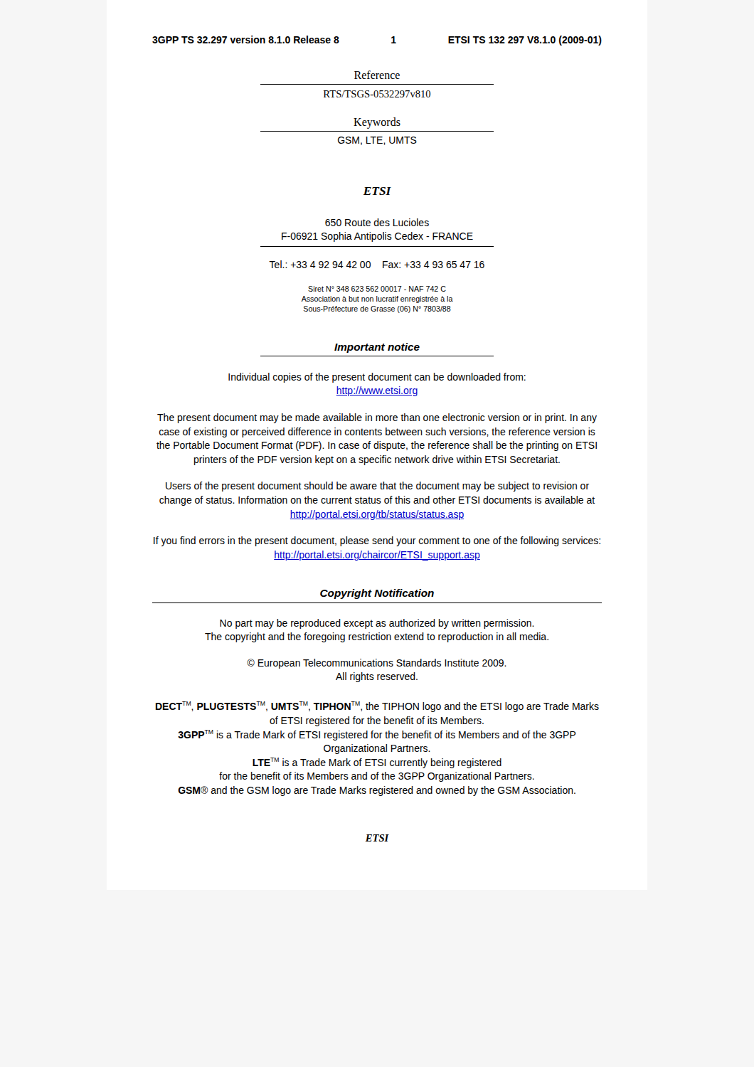3GPP TS 32.297 version 8.1.0 Release 8 1 ETSI TS 132 297 V8.1.0 (2009-01)
Reference
RTS/TSGS-0532297v810
Keywords
GSM, LTE, UMTS
ETSI
650 Route des Lucioles
F-06921 Sophia Antipolis Cedex - FRANCE
Tel.: +33 4 92 94 42 00 Fax: +33 4 93 65 47 16
Siret N° 348 623 562 00017 - NAF 742 C
Association à but non lucratif enregistrée à la
Sous-Préfecture de Grasse (06) N° 7803/88
Important notice
Individual copies of the present document can be downloaded from:
http://www.etsi.org
The present document may be made available in more than one electronic version or in print. In any case of existing or perceived difference in contents between such versions, the reference version is the Portable Document Format (PDF). In case of dispute, the reference shall be the printing on ETSI printers of the PDF version kept on a specific network drive within ETSI Secretariat.
Users of the present document should be aware that the document may be subject to revision or change of status. Information on the current status of this and other ETSI documents is available at
http://portal.etsi.org/tb/status/status.asp
If you find errors in the present document, please send your comment to one of the following services:
http://portal.etsi.org/chaircor/ETSI_support.asp
Copyright Notification
No part may be reproduced except as authorized by written permission.
The copyright and the foregoing restriction extend to reproduction in all media.
© European Telecommunications Standards Institute 2009.
All rights reserved.
DECTTM, PLUGTESTSTM, UMTSTM, TIPHONTM, the TIPHON logo and the ETSI logo are Trade Marks of ETSI registered for the benefit of its Members.
3GPPTM is a Trade Mark of ETSI registered for the benefit of its Members and of the 3GPP Organizational Partners.
LTETM is a Trade Mark of ETSI currently being registered
for the benefit of its Members and of the 3GPP Organizational Partners.
GSM® and the GSM logo are Trade Marks registered and owned by the GSM Association.
ETSI